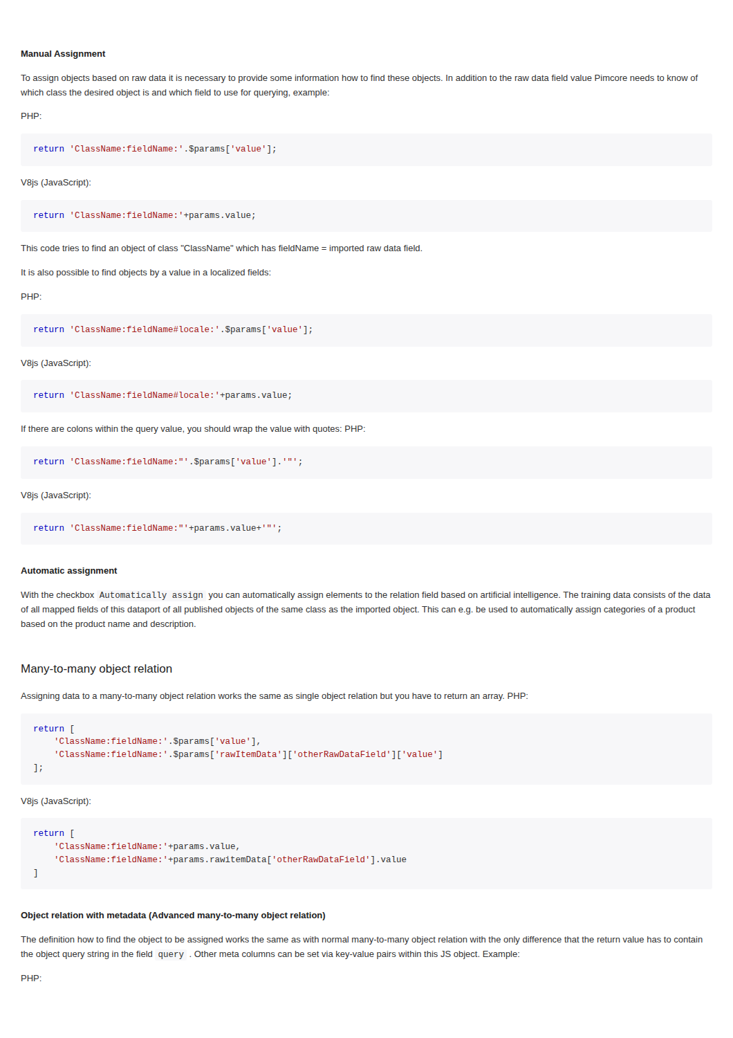Manual Assignment
To assign objects based on raw data it is necessary to provide some information how to find these objects. In addition to the raw data field value Pimcore needs to know of which class the desired object is and which field to use for querying, example:
PHP:
return 'ClassName:fieldName:'.$params['value'];
V8js (JavaScript):
return 'ClassName:fieldName:'+params.value;
This code tries to find an object of class "ClassName" which has fieldName = imported raw data field.
It is also possible to find objects by a value in a localized fields:
PHP:
return 'ClassName:fieldName#locale:'.$params['value'];
V8js (JavaScript):
return 'ClassName:fieldName#locale:'+params.value;
If there are colons within the query value, you should wrap the value with quotes: PHP:
return 'ClassName:fieldName:"'.$params['value'].'"';
V8js (JavaScript):
return 'ClassName:fieldName:"'+params.value+'"';
Automatic assignment
With the checkbox Automatically assign you can automatically assign elements to the relation field based on artificial intelligence. The training data consists of the data of all mapped fields of this dataport of all published objects of the same class as the imported object. This can e.g. be used to automatically assign categories of a product based on the product name and description.
Many-to-many object relation
Assigning data to a many-to-many object relation works the same as single object relation but you have to return an array. PHP:
return [
    'ClassName:fieldName:'.$params['value'],
    'ClassName:fieldName:'.$params['rawItemData']['otherRawDataField']['value']
];
V8js (JavaScript):
return [
    'ClassName:fieldName:'+params.value,
    'ClassName:fieldName:'+params.rawitemData['otherRawDataField'].value
]
Object relation with metadata (Advanced many-to-many object relation)
The definition how to find the object to be assigned works the same as with normal many-to-many object relation with the only difference that the return value has to contain the object query string in the field query . Other meta columns can be set via key-value pairs within this JS object. Example:
PHP: